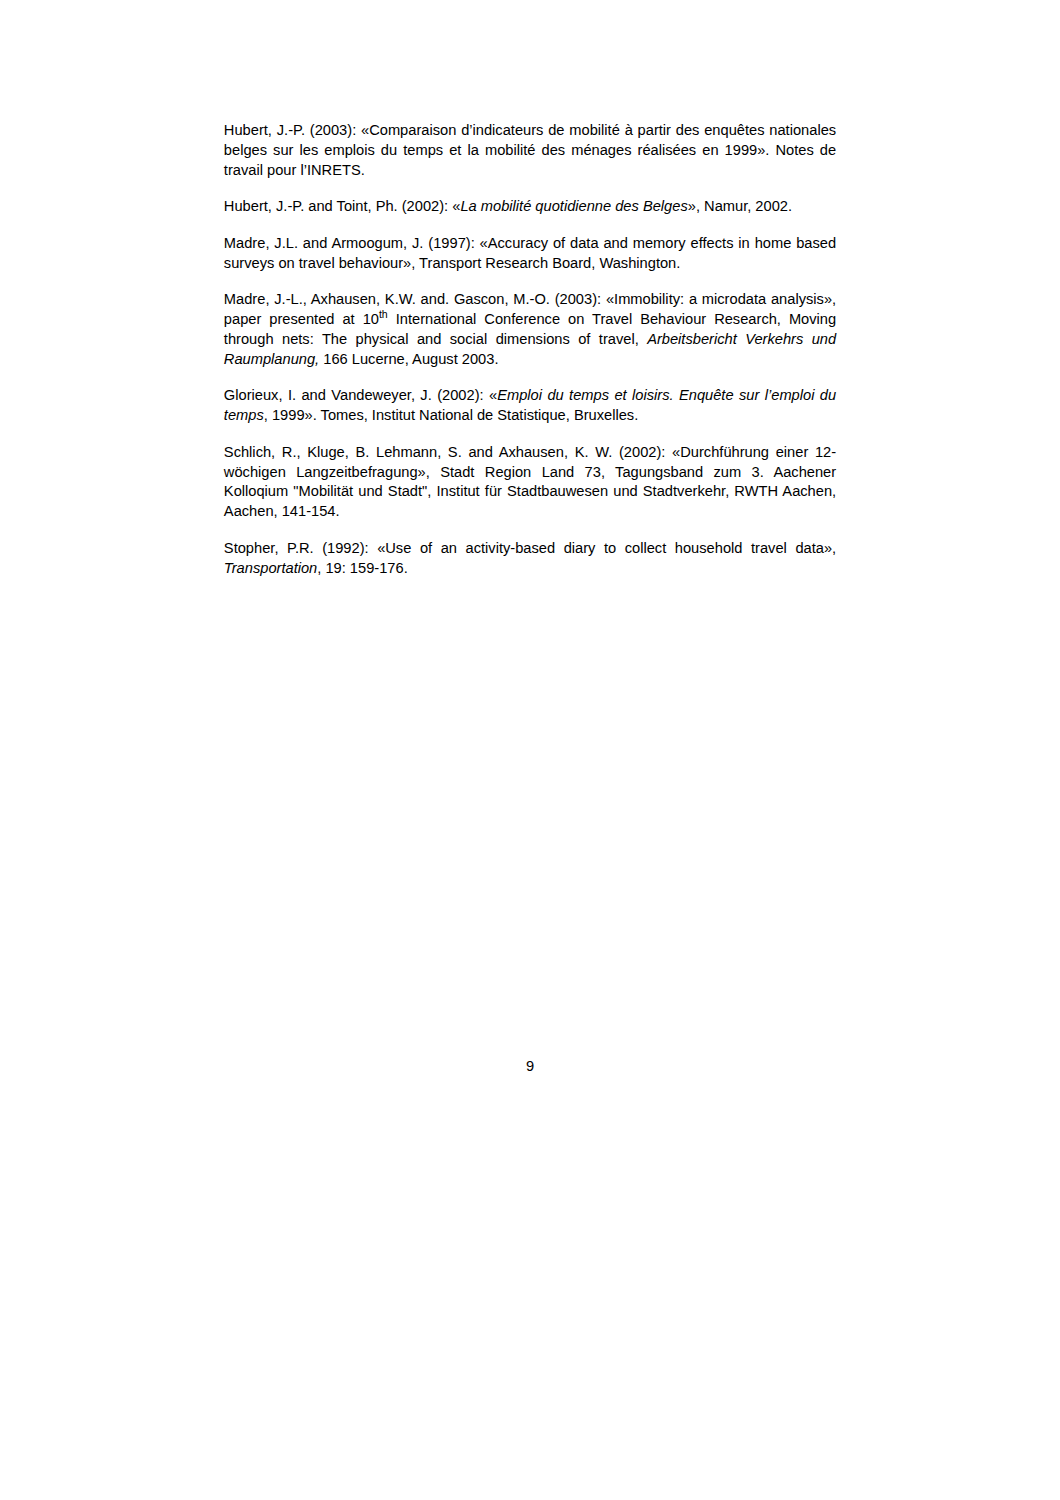Hubert, J.-P. (2003): «Comparaison d’indicateurs de mobilité à partir des enquêtes nationales belges sur les emplois du temps et la mobilité des ménages réalisées en 1999». Notes de travail pour l’INRETS.
Hubert, J.-P. and Toint, Ph. (2002): «La mobilité quotidienne des Belges», Namur, 2002.
Madre, J.L. and Armoogum, J. (1997): «Accuracy of data and memory effects in home based surveys on travel behaviour», Transport Research Board, Washington.
Madre, J.-L., Axhausen, K.W. and. Gascon, M.-O. (2003): «Immobility: a microdata analysis», paper presented at 10th International Conference on Travel Behaviour Research, Moving through nets: The physical and social dimensions of travel, Arbeitsbericht Verkehrs und Raumplanung, 166 Lucerne, August 2003.
Glorieux, I. and Vandeweyer, J. (2002): «Emploi du temps et loisirs. Enquête sur l’emploi du temps, 1999». Tomes, Institut National de Statistique, Bruxelles.
Schlich, R., Kluge, B. Lehmann, S. and Axhausen, K. W. (2002): «Durchführung einer 12-wöchigen Langzeitbefragung», Stadt Region Land 73, Tagungsband zum 3. Aachener Kolloqium "Mobilität und Stadt", Institut für Stadtbauwesen und Stadtverkehr, RWTH Aachen, Aachen, 141-154.
Stopher, P.R. (1992): «Use of an activity-based diary to collect household travel data», Transportation, 19: 159-176.
9